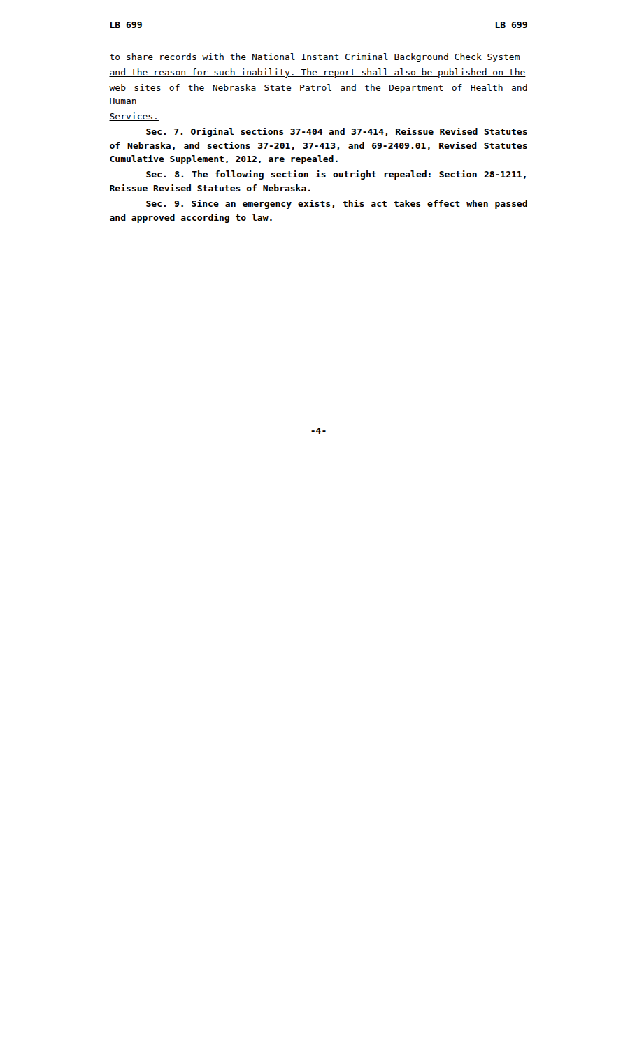LB 699 LB 699
to share records with the National Instant Criminal Background Check System
and the reason for such inability. The report shall also be published on the
web sites of the Nebraska State Patrol and the Department of Health and Human
Services.
Sec. 7. Original sections 37-404 and 37-414, Reissue Revised Statutes of Nebraska, and sections 37-201, 37-413, and 69-2409.01, Revised Statutes Cumulative Supplement, 2012, are repealed.
Sec. 8. The following section is outright repealed: Section 28-1211, Reissue Revised Statutes of Nebraska.
Sec. 9. Since an emergency exists, this act takes effect when passed and approved according to law.
-4-